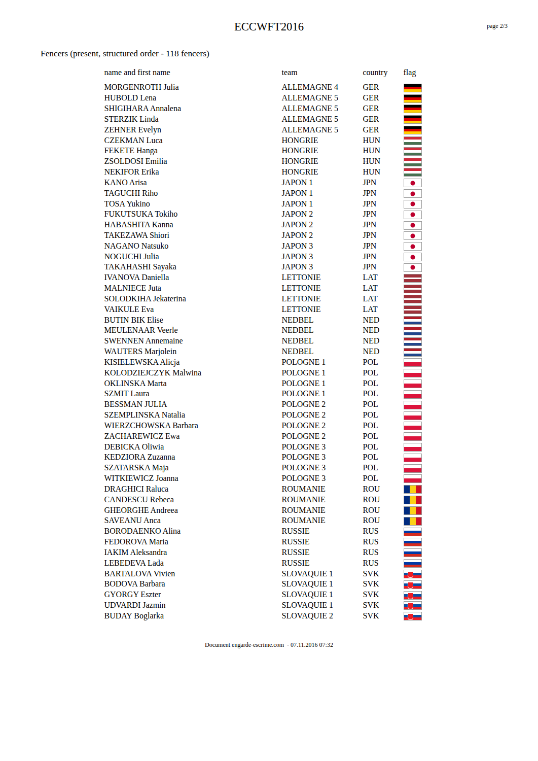ECCWFT2016
page 2/3
Fencers (present, structured order - 118 fencers)
| name and first name | team | country | flag |
| --- | --- | --- | --- |
| MORGENROTH Julia | ALLEMAGNE 4 | GER | |
| HUBOLD Lena | ALLEMAGNE 5 | GER | |
| SHIGIHARA Annalena | ALLEMAGNE 5 | GER | |
| STERZIK Linda | ALLEMAGNE 5 | GER | |
| ZEHNER Evelyn | ALLEMAGNE 5 | GER | |
| CZEKMAN Luca | HONGRIE | HUN | |
| FEKETE Hanga | HONGRIE | HUN | |
| ZSOLDOSI Emilia | HONGRIE | HUN | |
| NEKIFOR Erika | HONGRIE | HUN | |
| KANO Arisa | JAPON 1 | JPN | |
| TAGUCHI Riho | JAPON 1 | JPN | |
| TOSA Yukino | JAPON 1 | JPN | |
| FUKUTSUKA Tokiho | JAPON 2 | JPN | |
| HABASHITA Kanna | JAPON 2 | JPN | |
| TAKEZAWA Shiori | JAPON 2 | JPN | |
| NAGANO Natsuko | JAPON 3 | JPN | |
| NOGUCHI Julia | JAPON 3 | JPN | |
| TAKAHASHI Sayaka | JAPON 3 | JPN | |
| IVANOVA Daniella | LETTONIE | LAT | |
| MALNIECE Juta | LETTONIE | LAT | |
| SOLODKIHA Jekaterina | LETTONIE | LAT | |
| VAIKULE Eva | LETTONIE | LAT | |
| BUTIN BIK Elise | NEDBEL | NED | |
| MEULENAAR Veerle | NEDBEL | NED | |
| SWENNEN Annemaine | NEDBEL | NED | |
| WAUTERS Marjolein | NEDBEL | NED | |
| KISIELEWSKA Alicja | POLOGNE 1 | POL | |
| KOLODZIEJCZYK Malwina | POLOGNE 1 | POL | |
| OKLINSKA Marta | POLOGNE 1 | POL | |
| SZMIT Laura | POLOGNE 1 | POL | |
| BESSMAN JULIA | POLOGNE 2 | POL | |
| SZEMPLINSKA Natalia | POLOGNE 2 | POL | |
| WIERZCHOWSKA Barbara | POLOGNE 2 | POL | |
| ZACHAREWICZ Ewa | POLOGNE 2 | POL | |
| DEBICKA Oliwia | POLOGNE 3 | POL | |
| KEDZIORA Zuzanna | POLOGNE 3 | POL | |
| SZATARSKA Maja | POLOGNE 3 | POL | |
| WITKIEWICZ Joanna | POLOGNE 3 | POL | |
| DRAGHICI Raluca | ROUMANIE | ROU | |
| CANDESCU Rebeca | ROUMANIE | ROU | |
| GHEORGHE Andreea | ROUMANIE | ROU | |
| SAVEANU Anca | ROUMANIE | ROU | |
| BORODAENKO Alina | RUSSIE | RUS | |
| FEDOROVA Maria | RUSSIE | RUS | |
| IAKIM Aleksandra | RUSSIE | RUS | |
| LEBEDEVA Lada | RUSSIE | RUS | |
| BARTALOVA Vivien | SLOVAQUIE 1 | SVK | |
| BODOVA Barbara | SLOVAQUIE 1 | SVK | |
| GYORGY Eszter | SLOVAQUIE 1 | SVK | |
| UDVARDI Jazmin | SLOVAQUIE 1 | SVK | |
| BUDAY Boglarka | SLOVAQUIE 2 | SVK | |
Document engarde-escrime.com - 07.11.2016 07:32